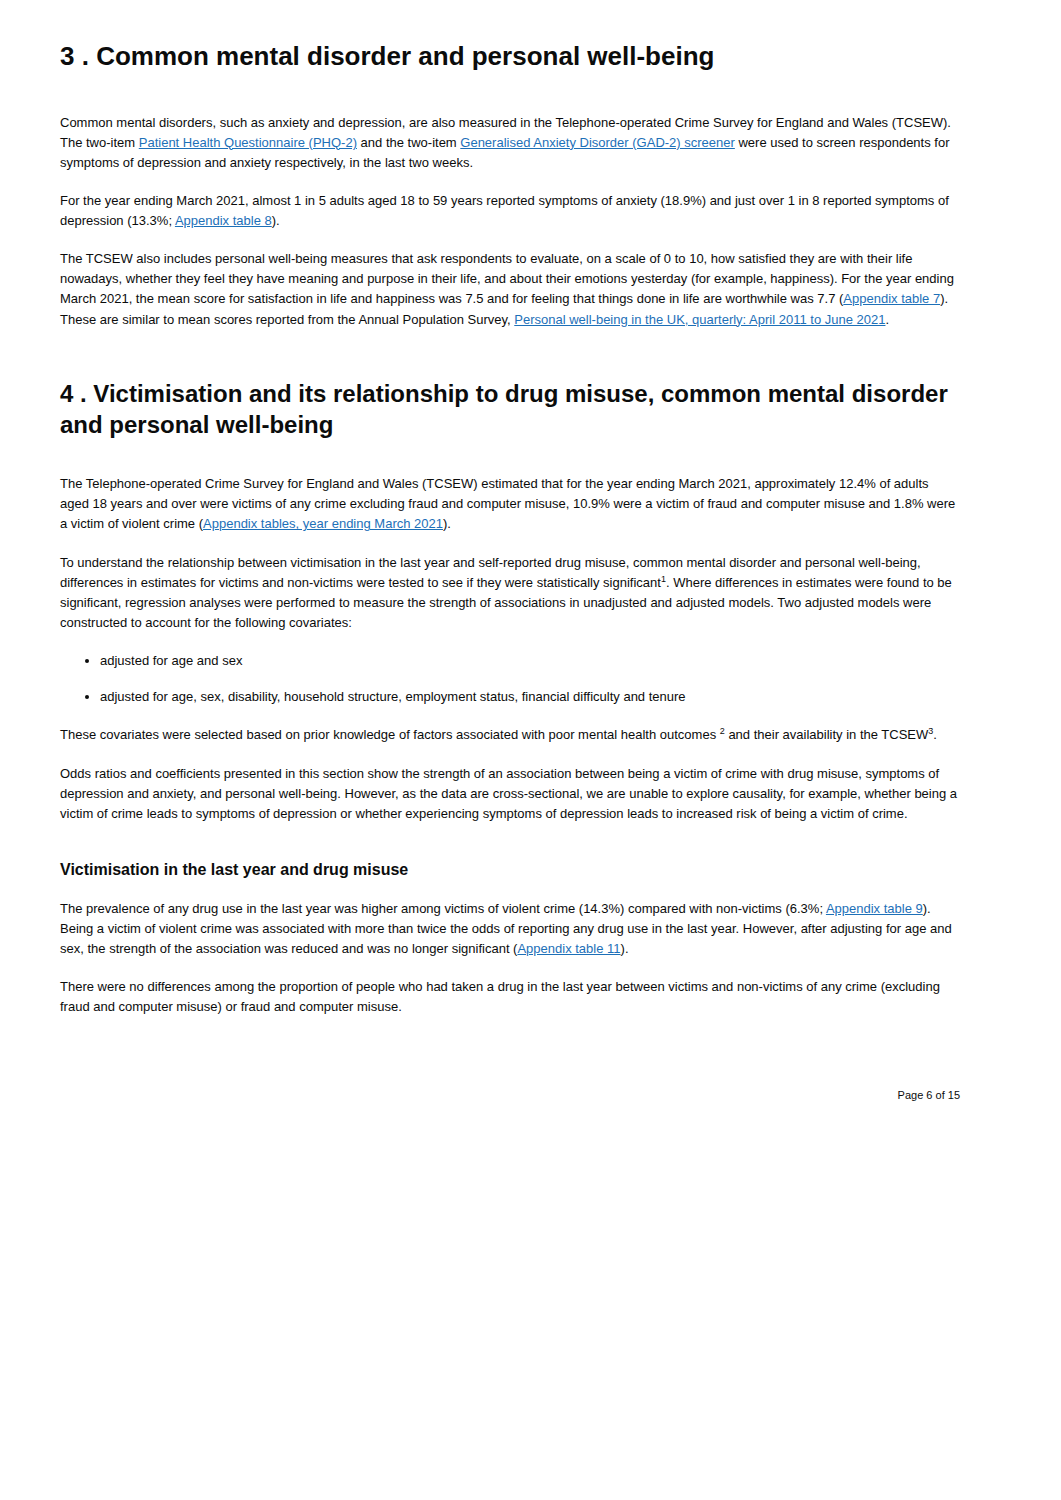3 . Common mental disorder and personal well-being
Common mental disorders, such as anxiety and depression, are also measured in the Telephone-operated Crime Survey for England and Wales (TCSEW). The two-item Patient Health Questionnaire (PHQ-2) and the two-item Generalised Anxiety Disorder (GAD-2) screener were used to screen respondents for symptoms of depression and anxiety respectively, in the last two weeks.
For the year ending March 2021, almost 1 in 5 adults aged 18 to 59 years reported symptoms of anxiety (18.9%) and just over 1 in 8 reported symptoms of depression (13.3%; Appendix table 8).
The TCSEW also includes personal well-being measures that ask respondents to evaluate, on a scale of 0 to 10, how satisfied they are with their life nowadays, whether they feel they have meaning and purpose in their life, and about their emotions yesterday (for example, happiness). For the year ending March 2021, the mean score for satisfaction in life and happiness was 7.5 and for feeling that things done in life are worthwhile was 7.7 (Appendix table 7). These are similar to mean scores reported from the Annual Population Survey, Personal well-being in the UK, quarterly: April 2011 to June 2021.
4 . Victimisation and its relationship to drug misuse, common mental disorder and personal well-being
The Telephone-operated Crime Survey for England and Wales (TCSEW) estimated that for the year ending March 2021, approximately 12.4% of adults aged 18 years and over were victims of any crime excluding fraud and computer misuse, 10.9% were a victim of fraud and computer misuse and 1.8% were a victim of violent crime (Appendix tables, year ending March 2021).
To understand the relationship between victimisation in the last year and self-reported drug misuse, common mental disorder and personal well-being, differences in estimates for victims and non-victims were tested to see if they were statistically significant1. Where differences in estimates were found to be significant, regression analyses were performed to measure the strength of associations in unadjusted and adjusted models. Two adjusted models were constructed to account for the following covariates:
adjusted for age and sex
adjusted for age, sex, disability, household structure, employment status, financial difficulty and tenure
These covariates were selected based on prior knowledge of factors associated with poor mental health outcomes 2 and their availability in the TCSEW3.
Odds ratios and coefficients presented in this section show the strength of an association between being a victim of crime with drug misuse, symptoms of depression and anxiety, and personal well-being. However, as the data are cross-sectional, we are unable to explore causality, for example, whether being a victim of crime leads to symptoms of depression or whether experiencing symptoms of depression leads to increased risk of being a victim of crime.
Victimisation in the last year and drug misuse
The prevalence of any drug use in the last year was higher among victims of violent crime (14.3%) compared with non-victims (6.3%; Appendix table 9). Being a victim of violent crime was associated with more than twice the odds of reporting any drug use in the last year. However, after adjusting for age and sex, the strength of the association was reduced and was no longer significant (Appendix table 11).
There were no differences among the proportion of people who had taken a drug in the last year between victims and non-victims of any crime (excluding fraud and computer misuse) or fraud and computer misuse.
Page 6 of 15